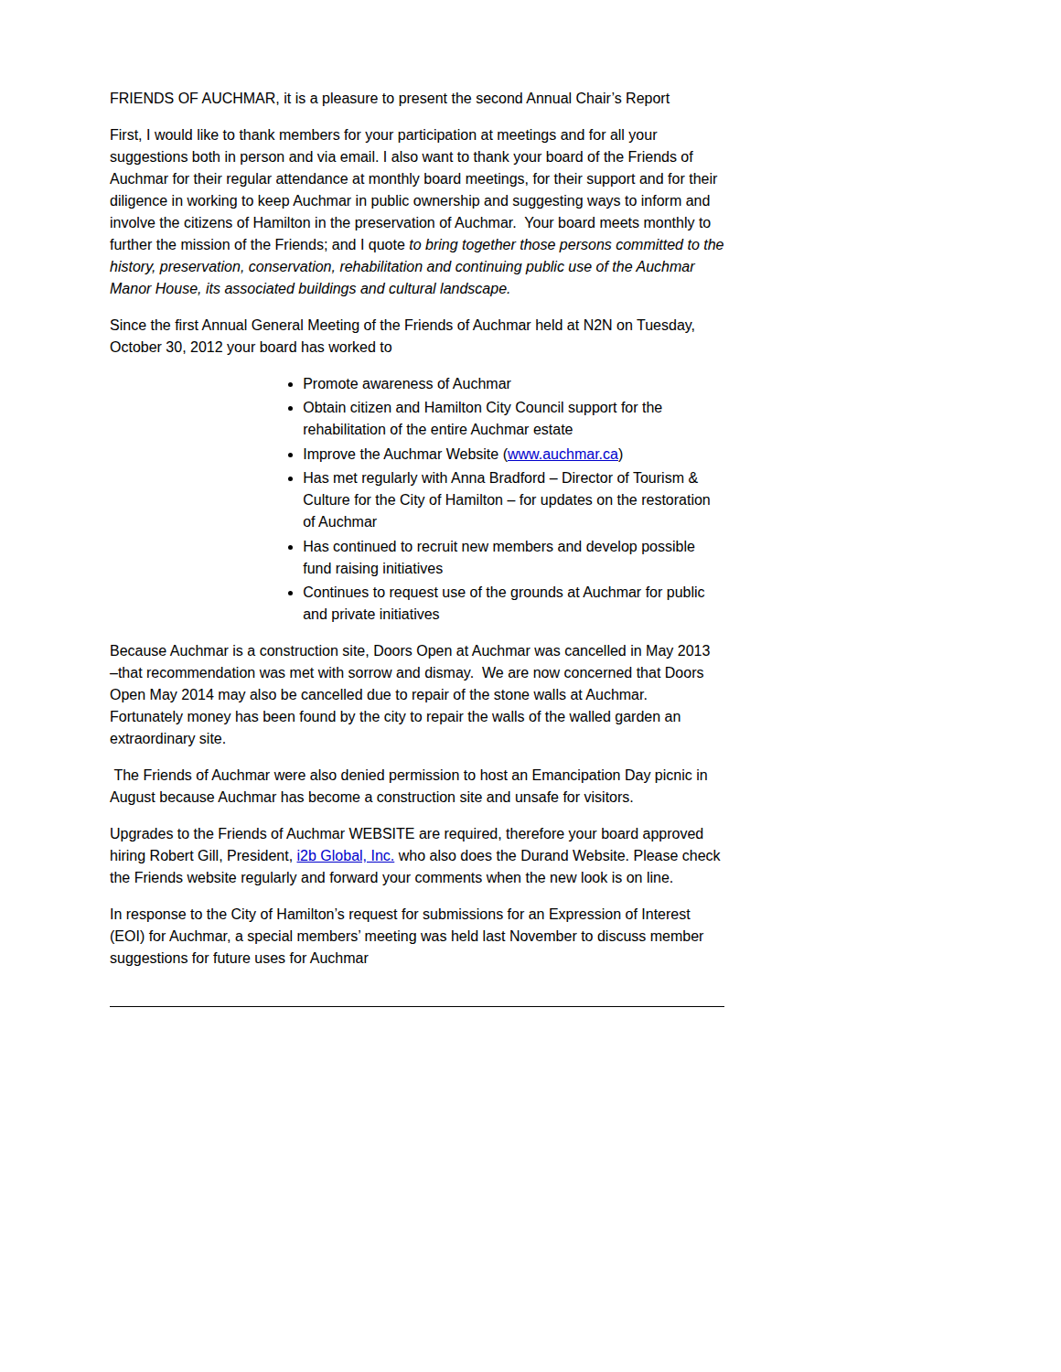FRIENDS OF AUCHMAR, it is a pleasure to present the second Annual Chair’s Report
First, I would like to thank members for your participation at meetings and for all your suggestions both in person and via email. I also want to thank your board of the Friends of Auchmar for their regular attendance at monthly board meetings, for their support and for their diligence in working to keep Auchmar in public ownership and suggesting ways to inform and involve the citizens of Hamilton in the preservation of Auchmar. Your board meets monthly to further the mission of the Friends; and I quote to bring together those persons committed to the history, preservation, conservation, rehabilitation and continuing public use of the Auchmar Manor House, its associated buildings and cultural landscape.
Since the first Annual General Meeting of the Friends of Auchmar held at N2N on Tuesday, October 30, 2012 your board has worked to
Promote awareness of Auchmar
Obtain citizen and Hamilton City Council support for the rehabilitation of the entire Auchmar estate
Improve the Auchmar Website (www.auchmar.ca)
Has met regularly with Anna Bradford – Director of Tourism & Culture for the City of Hamilton – for updates on the restoration of Auchmar
Has continued to recruit new members and develop possible fund raising initiatives
Continues to request use of the grounds at Auchmar for public and private initiatives
Because Auchmar is a construction site, Doors Open at Auchmar was cancelled in May 2013 –that recommendation was met with sorrow and dismay. We are now concerned that Doors Open May 2014 may also be cancelled due to repair of the stone walls at Auchmar. Fortunately money has been found by the city to repair the walls of the walled garden an extraordinary site.
The Friends of Auchmar were also denied permission to host an Emancipation Day picnic in August because Auchmar has become a construction site and unsafe for visitors.
Upgrades to the Friends of Auchmar WEBSITE are required, therefore your board approved hiring Robert Gill, President, i2b Global, Inc. who also does the Durand Website. Please check the Friends website regularly and forward your comments when the new look is on line.
In response to the City of Hamilton’s request for submissions for an Expression of Interest (EOI) for Auchmar, a special members’ meeting was held last November to discuss member suggestions for future uses for Auchmar